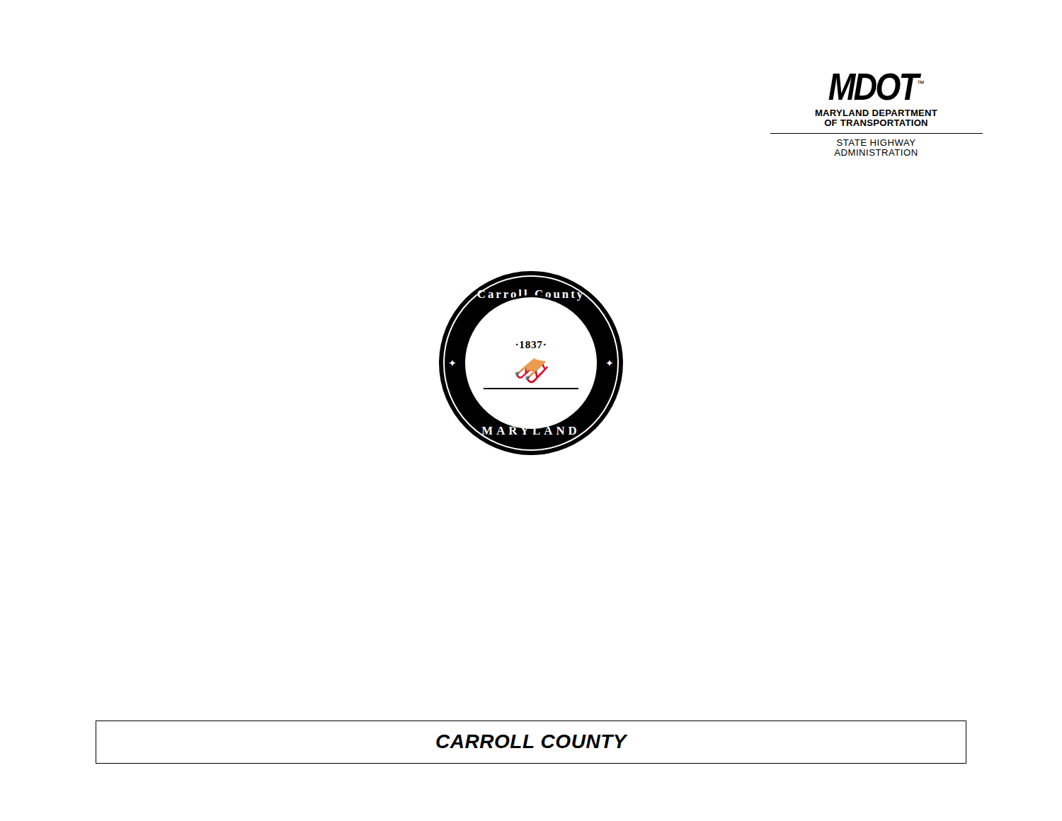MDOT™
MARYLAND DEPARTMENT
OF TRANSPORTATION
STATE HIGHWAY
ADMINISTRATION
Carroll County ✦ ✦
·1837· 🛷
Maryland
CARROLL COUNTY